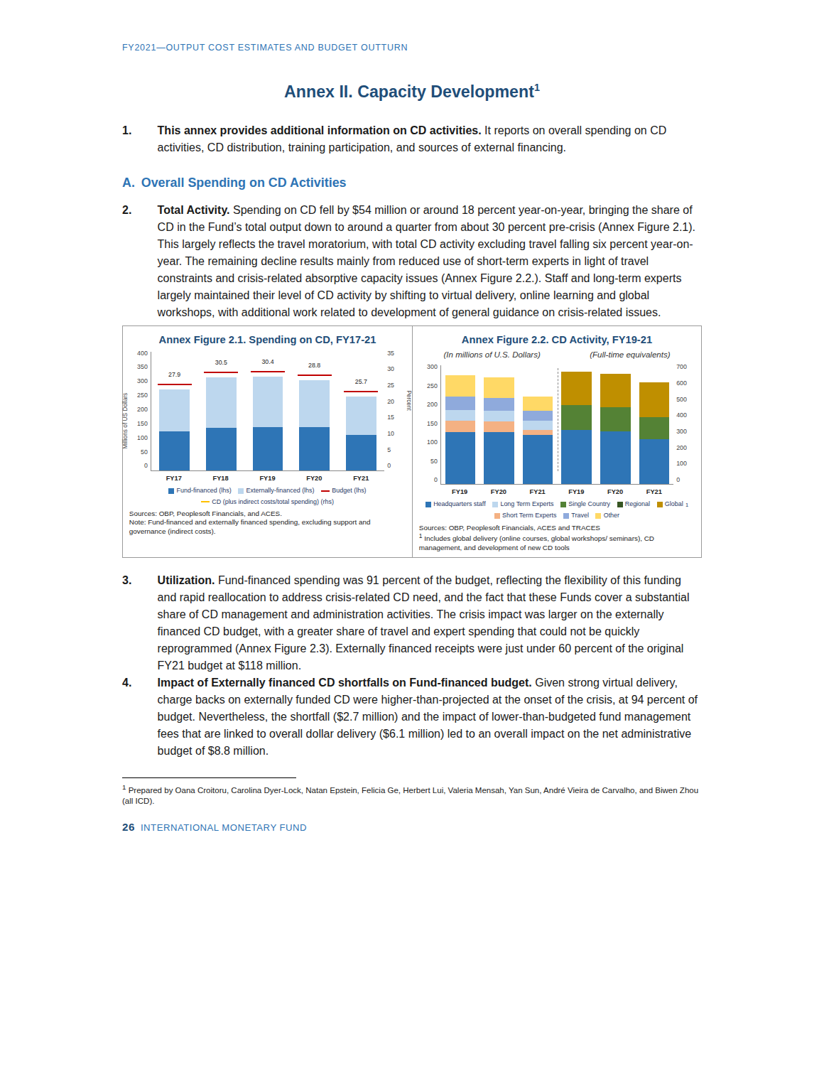FY2021—Output Cost Estimates and Budget Outturn
Annex II. Capacity Development1
1.
This annex provides additional information on CD activities. It reports on overall spending on CD activities, CD distribution, training participation, and sources of external financing.
A. Overall Spending on CD Activities
2.
Total Activity. Spending on CD fell by $54 million or around 18 percent year-on-year, bringing the share of CD in the Fund’s total output down to around a quarter from about 30 percent pre-crisis (Annex Figure 2.1). This largely reflects the travel moratorium, with total CD activity excluding travel falling six percent year-on-year. The remaining decline results mainly from reduced use of short-term experts in light of travel constraints and crisis-related absorptive capacity issues (Annex Figure 2.2.). Staff and long-term experts largely maintained their level of CD activity by shifting to virtual delivery, online learning and global workshops, with additional work related to development of general guidance on crisis-related issues.
Annex Figure 2.1. Spending on CD, FY17-21
400350300250200150100500
Millions of US Dollars
35302520151050
Percent
27.9
30.5
30.4
28.8
25.7
FY17 FY18 FY19 FY20 FY21
Fund-financed (lhs) Externally-financed (lhs) Budget (lhs) CD (plus indirect costs/total spending) (rhs)
Sources: OBP, Peoplesoft Financials, and ACES.
Note: Fund-financed and externally financed spending, excluding support and governance (indirect costs).
Annex Figure 2.2. CD Activity, FY19-21
(In millions of U.S. Dollars) (Full-time equivalents)
300250200150100500
7006005004003002001000
FY19 FY20 FY21 FY19 FY20 FY21
Headquarters staff Long Term Experts Single Country Regional Global 1 Short Term Experts Travel Other
Sources: OBP, Peoplesoft Financials, ACES and TRACES
1 Includes global delivery (online courses, global workshops/ seminars), CD management, and development of new CD tools
3.
Utilization. Fund-financed spending was 91 percent of the budget, reflecting the flexibility of this funding and rapid reallocation to address crisis-related CD need, and the fact that these Funds cover a substantial share of CD management and administration activities. The crisis impact was larger on the externally financed CD budget, with a greater share of travel and expert spending that could not be quickly reprogrammed (Annex Figure 2.3). Externally financed receipts were just under 60 percent of the original FY21 budget at $118 million.
4.
Impact of Externally financed CD shortfalls on Fund-financed budget. Given strong virtual delivery, charge backs on externally funded CD were higher-than-projected at the onset of the crisis, at 94 percent of budget. Nevertheless, the shortfall ($2.7 million) and the impact of lower-than-budgeted fund management fees that are linked to overall dollar delivery ($6.1 million) led to an overall impact on the net administrative budget of $8.8 million.
1 Prepared by Oana Croitoru, Carolina Dyer-Lock, Natan Epstein, Felicia Ge, Herbert Lui, Valeria Mensah, Yan Sun, André Vieira de Carvalho, and Biwen Zhou (all ICD).
26 INTERNATIONAL MONETARY FUND